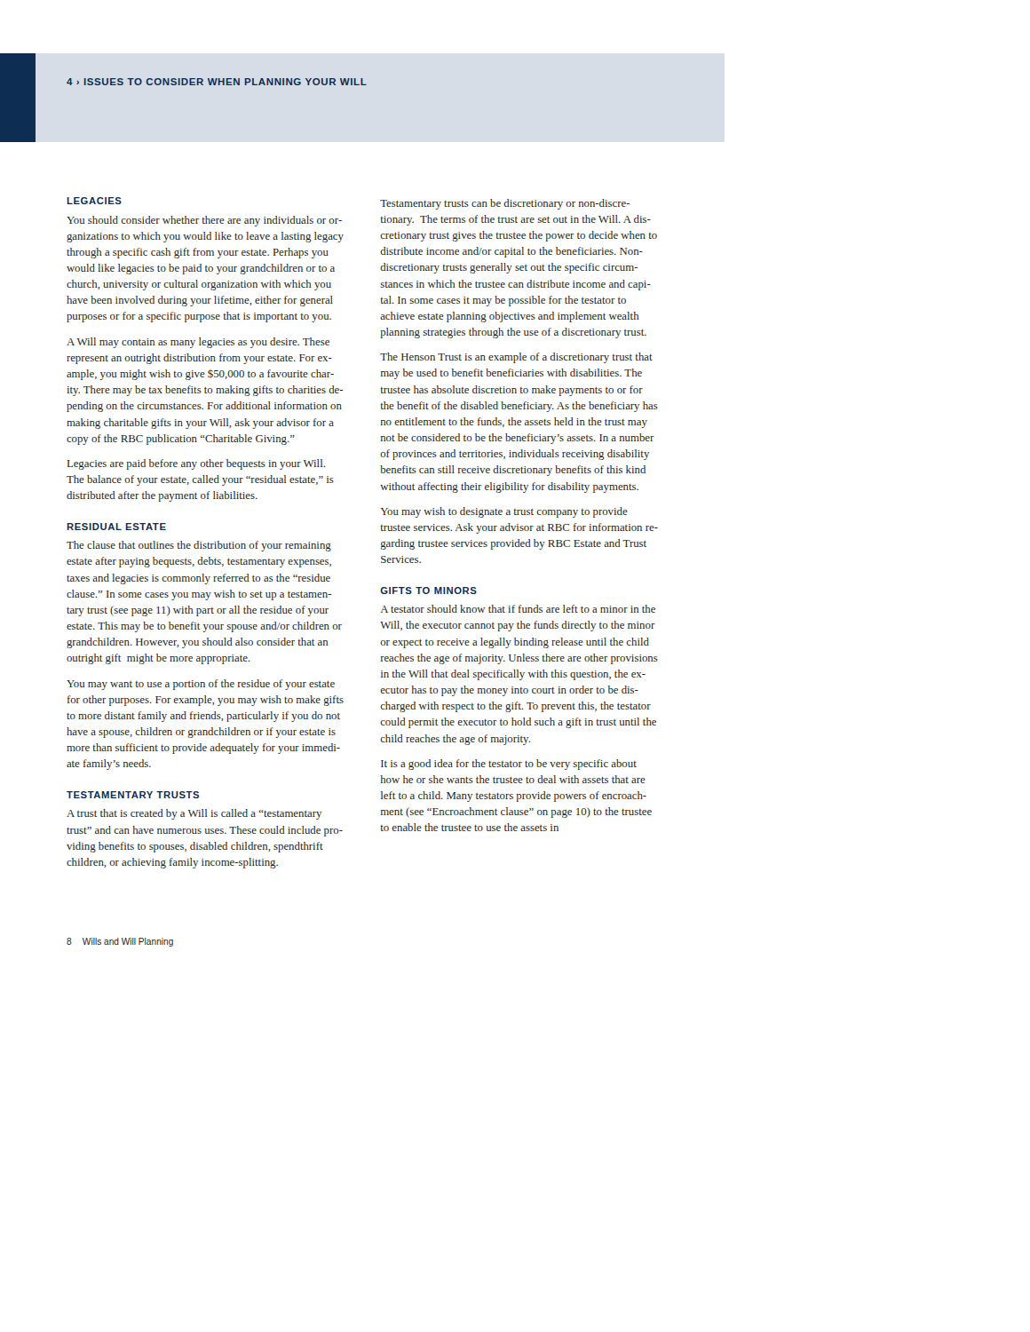4 › ISSUES TO CONSIDER WHEN PLANNING YOUR WILL
LEGACIES
You should consider whether there are any individuals or organizations to which you would like to leave a lasting legacy through a specific cash gift from your estate. Perhaps you would like legacies to be paid to your grandchildren or to a church, university or cultural organization with which you have been involved during your lifetime, either for general purposes or for a specific purpose that is important to you.
A Will may contain as many legacies as you desire. These represent an outright distribution from your estate. For example, you might wish to give $50,000 to a favourite charity. There may be tax benefits to making gifts to charities depending on the circumstances. For additional information on making charitable gifts in your Will, ask your advisor for a copy of the RBC publication “Charitable Giving.”
Legacies are paid before any other bequests in your Will. The balance of your estate, called your “residual estate,” is distributed after the payment of liabilities.
RESIDUAL ESTATE
The clause that outlines the distribution of your remaining estate after paying bequests, debts, testamentary expenses, taxes and legacies is commonly referred to as the “residue clause.” In some cases you may wish to set up a testamentary trust (see page 11) with part or all the residue of your estate. This may be to benefit your spouse and/or children or grandchildren. However, you should also consider that an outright gift might be more appropriate.
You may want to use a portion of the residue of your estate for other purposes. For example, you may wish to make gifts to more distant family and friends, particularly if you do not have a spouse, children or grandchildren or if your estate is more than sufficient to provide adequately for your immediate family’s needs.
TESTAMENTARY TRUSTS
A trust that is created by a Will is called a “testamentary trust” and can have numerous uses. These could include providing benefits to spouses, disabled children, spendthrift children, or achieving family income-splitting.
Testamentary trusts can be discretionary or non-discretionary. The terms of the trust are set out in the Will. A discretionary trust gives the trustee the power to decide when to distribute income and/or capital to the beneficiaries. Non-discretionary trusts generally set out the specific circumstances in which the trustee can distribute income and capital. In some cases it may be possible for the testator to achieve estate planning objectives and implement wealth planning strategies through the use of a discretionary trust.
The Henson Trust is an example of a discretionary trust that may be used to benefit beneficiaries with disabilities. The trustee has absolute discretion to make payments to or for the benefit of the disabled beneficiary. As the beneficiary has no entitlement to the funds, the assets held in the trust may not be considered to be the beneficiary’s assets. In a number of provinces and territories, individuals receiving disability benefits can still receive discretionary benefits of this kind without affecting their eligibility for disability payments.
You may wish to designate a trust company to provide trustee services. Ask your advisor at RBC for information regarding trustee services provided by RBC Estate and Trust Services.
GIFTS TO MINORS
A testator should know that if funds are left to a minor in the Will, the executor cannot pay the funds directly to the minor or expect to receive a legally binding release until the child reaches the age of majority. Unless there are other provisions in the Will that deal specifically with this question, the executor has to pay the money into court in order to be discharged with respect to the gift. To prevent this, the testator could permit the executor to hold such a gift in trust until the child reaches the age of majority.
It is a good idea for the testator to be very specific about how he or she wants the trustee to deal with assets that are left to a child. Many testators provide powers of encroachment (see “Encroachment clause” on page 10) to the trustee to enable the trustee to use the assets in
8 Wills and Will Planning